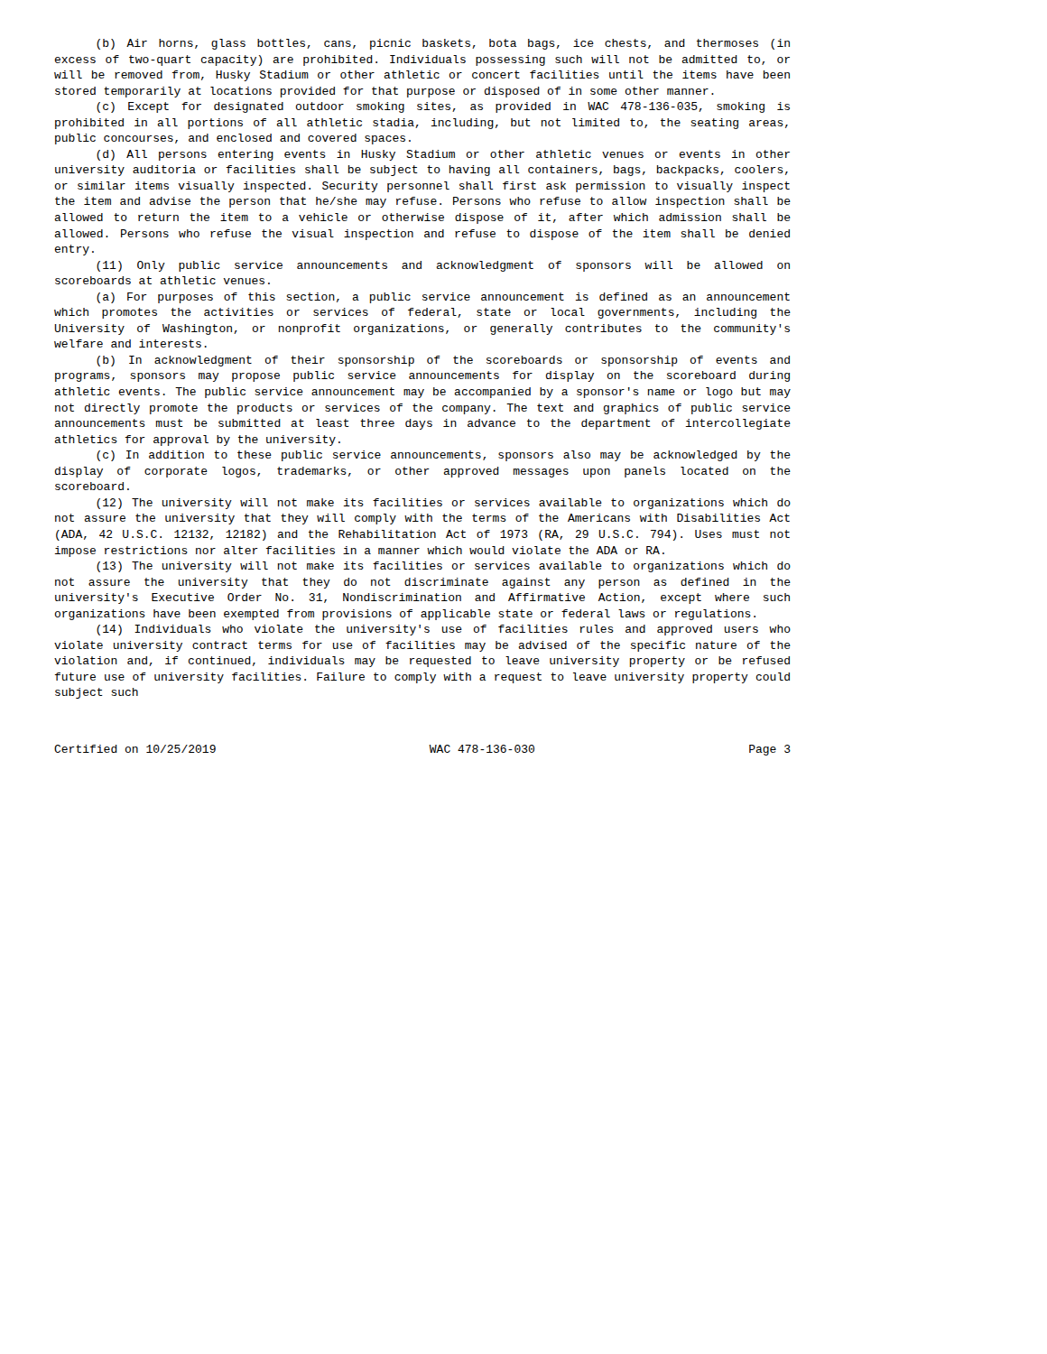(b) Air horns, glass bottles, cans, picnic baskets, bota bags, ice chests, and thermoses (in excess of two-quart capacity) are prohibited. Individuals possessing such will not be admitted to, or will be removed from, Husky Stadium or other athletic or concert facilities until the items have been stored temporarily at locations provided for that purpose or disposed of in some other manner.
(c) Except for designated outdoor smoking sites, as provided in WAC 478-136-035, smoking is prohibited in all portions of all athletic stadia, including, but not limited to, the seating areas, public concourses, and enclosed and covered spaces.
(d) All persons entering events in Husky Stadium or other athletic venues or events in other university auditoria or facilities shall be subject to having all containers, bags, backpacks, coolers, or similar items visually inspected. Security personnel shall first ask permission to visually inspect the item and advise the person that he/she may refuse. Persons who refuse to allow inspection shall be allowed to return the item to a vehicle or otherwise dispose of it, after which admission shall be allowed. Persons who refuse the visual inspection and refuse to dispose of the item shall be denied entry.
(11) Only public service announcements and acknowledgment of sponsors will be allowed on scoreboards at athletic venues.
(a) For purposes of this section, a public service announcement is defined as an announcement which promotes the activities or services of federal, state or local governments, including the University of Washington, or nonprofit organizations, or generally contributes to the community's welfare and interests.
(b) In acknowledgment of their sponsorship of the scoreboards or sponsorship of events and programs, sponsors may propose public service announcements for display on the scoreboard during athletic events. The public service announcement may be accompanied by a sponsor's name or logo but may not directly promote the products or services of the company. The text and graphics of public service announcements must be submitted at least three days in advance to the department of intercollegiate athletics for approval by the university.
(c) In addition to these public service announcements, sponsors also may be acknowledged by the display of corporate logos, trademarks, or other approved messages upon panels located on the scoreboard.
(12) The university will not make its facilities or services available to organizations which do not assure the university that they will comply with the terms of the Americans with Disabilities Act (ADA, 42 U.S.C. 12132, 12182) and the Rehabilitation Act of 1973 (RA, 29 U.S.C. 794). Uses must not impose restrictions nor alter facilities in a manner which would violate the ADA or RA.
(13) The university will not make its facilities or services available to organizations which do not assure the university that they do not discriminate against any person as defined in the university's Executive Order No. 31, Nondiscrimination and Affirmative Action, except where such organizations have been exempted from provisions of applicable state or federal laws or regulations.
(14) Individuals who violate the university's use of facilities rules and approved users who violate university contract terms for use of facilities may be advised of the specific nature of the violation and, if continued, individuals may be requested to leave university property or be refused future use of university facilities. Failure to comply with a request to leave university property could subject such
Certified on 10/25/2019 WAC 478-136-030 Page 3